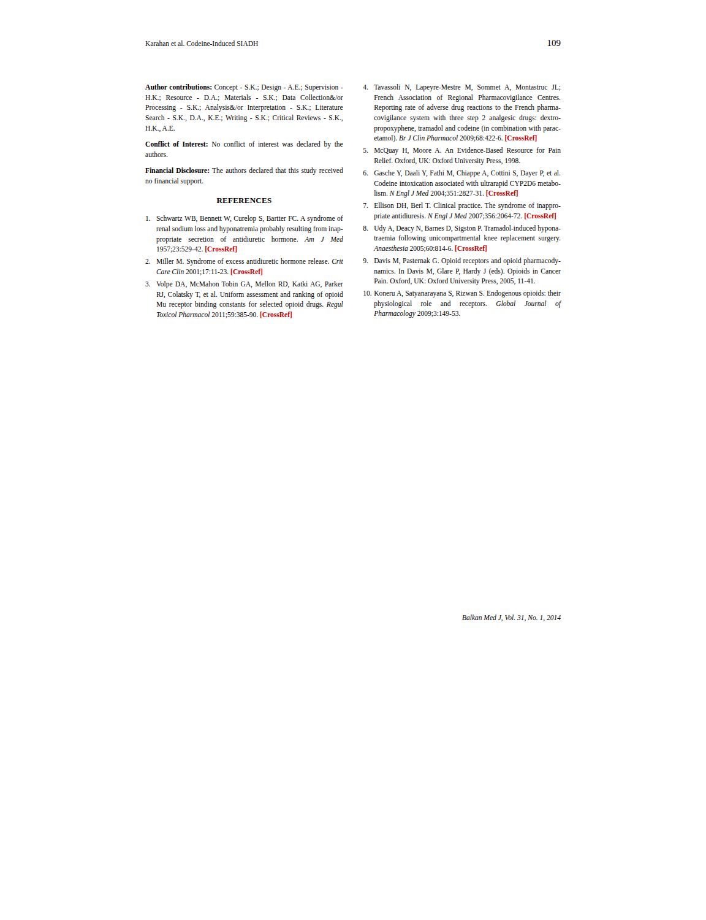Karahan et al. Codeine-Induced SIADH
109
Author contributions: Concept - S.K.; Design - A.E.; Supervision - H.K.; Resource - D.A.; Materials - S.K.; Data Collection&/or Processing - S.K.; Analysis&/or Interpretation - S.K.; Literature Search - S.K., D.A., K.E.; Writing - S.K.; Critical Reviews - S.K., H.K., A.E.
Conflict of Interest: No conflict of interest was declared by the authors.
Financial Disclosure: The authors declared that this study received no financial support.
REFERENCES
Schwartz WB, Bennett W, Curelop S, Bartter FC. A syndrome of renal sodium loss and hyponatremia probably resulting from inappropriate secretion of antidiuretic hormone. Am J Med 1957;23:529-42. [CrossRef]
Miller M. Syndrome of excess antidiuretic hormone release. Crit Care Clin 2001;17:11-23. [CrossRef]
Volpe DA, McMahon Tobin GA, Mellon RD, Katki AG, Parker RJ, Colatsky T, et al. Uniform assessment and ranking of opioid Mu receptor binding constants for selected opioid drugs. Regul Toxicol Pharmacol 2011;59:385-90. [CrossRef]
Tavassoli N, Lapeyre-Mestre M, Sommet A, Montastruc JL; French Association of Regional Pharmacovigilance Centres. Reporting rate of adverse drug reactions to the French pharmacovigilance system with three step 2 analgesic drugs: dextropropoxyphene, tramadol and codeine (in combination with paracetamol). Br J Clin Pharmacol 2009;68:422-6. [CrossRef]
McQuay H, Moore A. An Evidence-Based Resource for Pain Relief. Oxford, UK: Oxford University Press, 1998.
Gasche Y, Daali Y, Fathi M, Chiappe A, Cottini S, Dayer P, et al. Codeine intoxication associated with ultrarapid CYP2D6 metabolism. N Engl J Med 2004;351:2827-31. [CrossRef]
Ellison DH, Berl T. Clinical practice. The syndrome of inappropriate antidiuresis. N Engl J Med 2007;356:2064-72. [CrossRef]
Udy A, Deacy N, Barnes D, Sigston P. Tramadol-induced hyponatraemia following unicompartmental knee replacement surgery. Anaesthesia 2005;60:814-6. [CrossRef]
Davis M, Pasternak G. Opioid receptors and opioid pharmacodynamics. In Davis M, Glare P, Hardy J (eds). Opioids in Cancer Pain. Oxford, UK: Oxford University Press, 2005, 11-41.
Koneru A, Satyanarayana S, Rizwan S. Endogenous opioids: their physiological role and receptors. Global Journal of Pharmacology 2009;3:149-53.
Balkan Med J, Vol. 31, No. 1, 2014